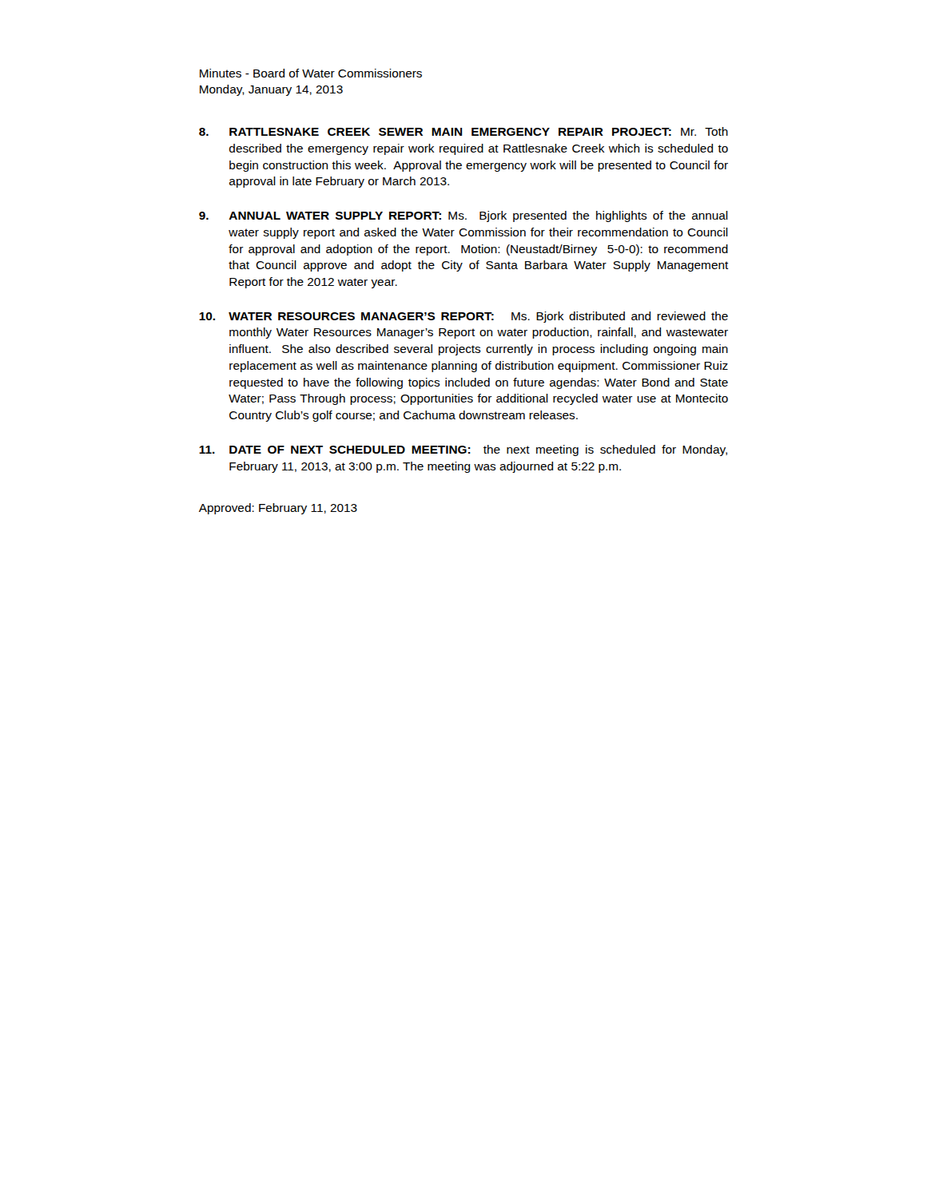Minutes - Board of Water Commissioners
Monday, January 14, 2013
8. RATTLESNAKE CREEK SEWER MAIN EMERGENCY REPAIR PROJECT: Mr. Toth described the emergency repair work required at Rattlesnake Creek which is scheduled to begin construction this week. Approval the emergency work will be presented to Council for approval in late February or March 2013.
9. ANNUAL WATER SUPPLY REPORT: Ms. Bjork presented the highlights of the annual water supply report and asked the Water Commission for their recommendation to Council for approval and adoption of the report. Motion: (Neustadt/Birney 5-0-0): to recommend that Council approve and adopt the City of Santa Barbara Water Supply Management Report for the 2012 water year.
10. WATER RESOURCES MANAGER’S REPORT: Ms. Bjork distributed and reviewed the monthly Water Resources Manager’s Report on water production, rainfall, and wastewater influent. She also described several projects currently in process including ongoing main replacement as well as maintenance planning of distribution equipment. Commissioner Ruiz requested to have the following topics included on future agendas: Water Bond and State Water; Pass Through process; Opportunities for additional recycled water use at Montecito Country Club’s golf course; and Cachuma downstream releases.
11. DATE OF NEXT SCHEDULED MEETING: the next meeting is scheduled for Monday, February 11, 2013, at 3:00 p.m. The meeting was adjourned at 5:22 p.m.
Approved: February 11, 2013